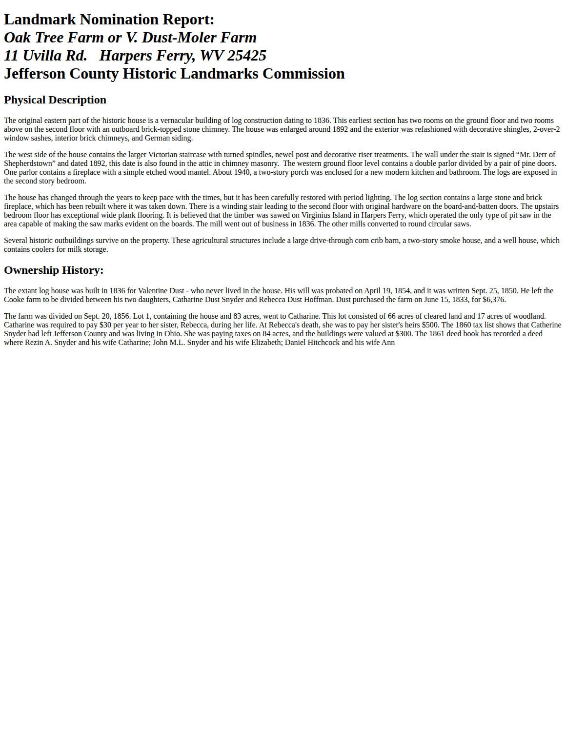Landmark Nomination Report:
Oak Tree Farm or V. Dust-Moler Farm
11 Uvilla Rd. Harpers Ferry, WV 25425
Jefferson County Historic Landmarks Commission
Physical Description
The original eastern part of the historic house is a vernacular building of log construction dating to 1836. This earliest section has two rooms on the ground floor and two rooms above on the second floor with an outboard brick-topped stone chimney. The house was enlarged around 1892 and the exterior was refashioned with decorative shingles, 2-over-2 window sashes, interior brick chimneys, and German siding.
The west side of the house contains the larger Victorian staircase with turned spindles, newel post and decorative riser treatments. The wall under the stair is signed “Mr. Derr of Shepherdstown” and dated 1892, this date is also found in the attic in chimney masonry. The western ground floor level contains a double parlor divided by a pair of pine doors. One parlor contains a fireplace with a simple etched wood mantel. About 1940, a two-story porch was enclosed for a new modern kitchen and bathroom. The logs are exposed in the second story bedroom.
The house has changed through the years to keep pace with the times, but it has been carefully restored with period lighting. The log section contains a large stone and brick fireplace, which has been rebuilt where it was taken down. There is a winding stair leading to the second floor with original hardware on the board-and-batten doors. The upstairs bedroom floor has exceptional wide plank flooring. It is believed that the timber was sawed on Virginius Island in Harpers Ferry, which operated the only type of pit saw in the area capable of making the saw marks evident on the boards. The mill went out of business in 1836. The other mills converted to round circular saws.
Several historic outbuildings survive on the property. These agricultural structures include a large drive-through corn crib barn, a two-story smoke house, and a well house, which contains coolers for milk storage.
Ownership History:
The extant log house was built in 1836 for Valentine Dust - who never lived in the house. His will was probated on April 19, 1854, and it was written Sept. 25, 1850. He left the Cooke farm to be divided between his two daughters, Catharine Dust Snyder and Rebecca Dust Hoffman. Dust purchased the farm on June 15, 1833, for $6,376.
The farm was divided on Sept. 20, 1856. Lot 1, containing the house and 83 acres, went to Catharine. This lot consisted of 66 acres of cleared land and 17 acres of woodland. Catharine was required to pay $30 per year to her sister, Rebecca, during her life. At Rebecca's death, she was to pay her sister's heirs $500. The 1860 tax list shows that Catherine Snyder had left Jefferson County and was living in Ohio. She was paying taxes on 84 acres, and the buildings were valued at $300. The 1861 deed book has recorded a deed where Rezin A. Snyder and his wife Catharine; John M.L. Snyder and his wife Elizabeth; Daniel Hitchcock and his wife Ann